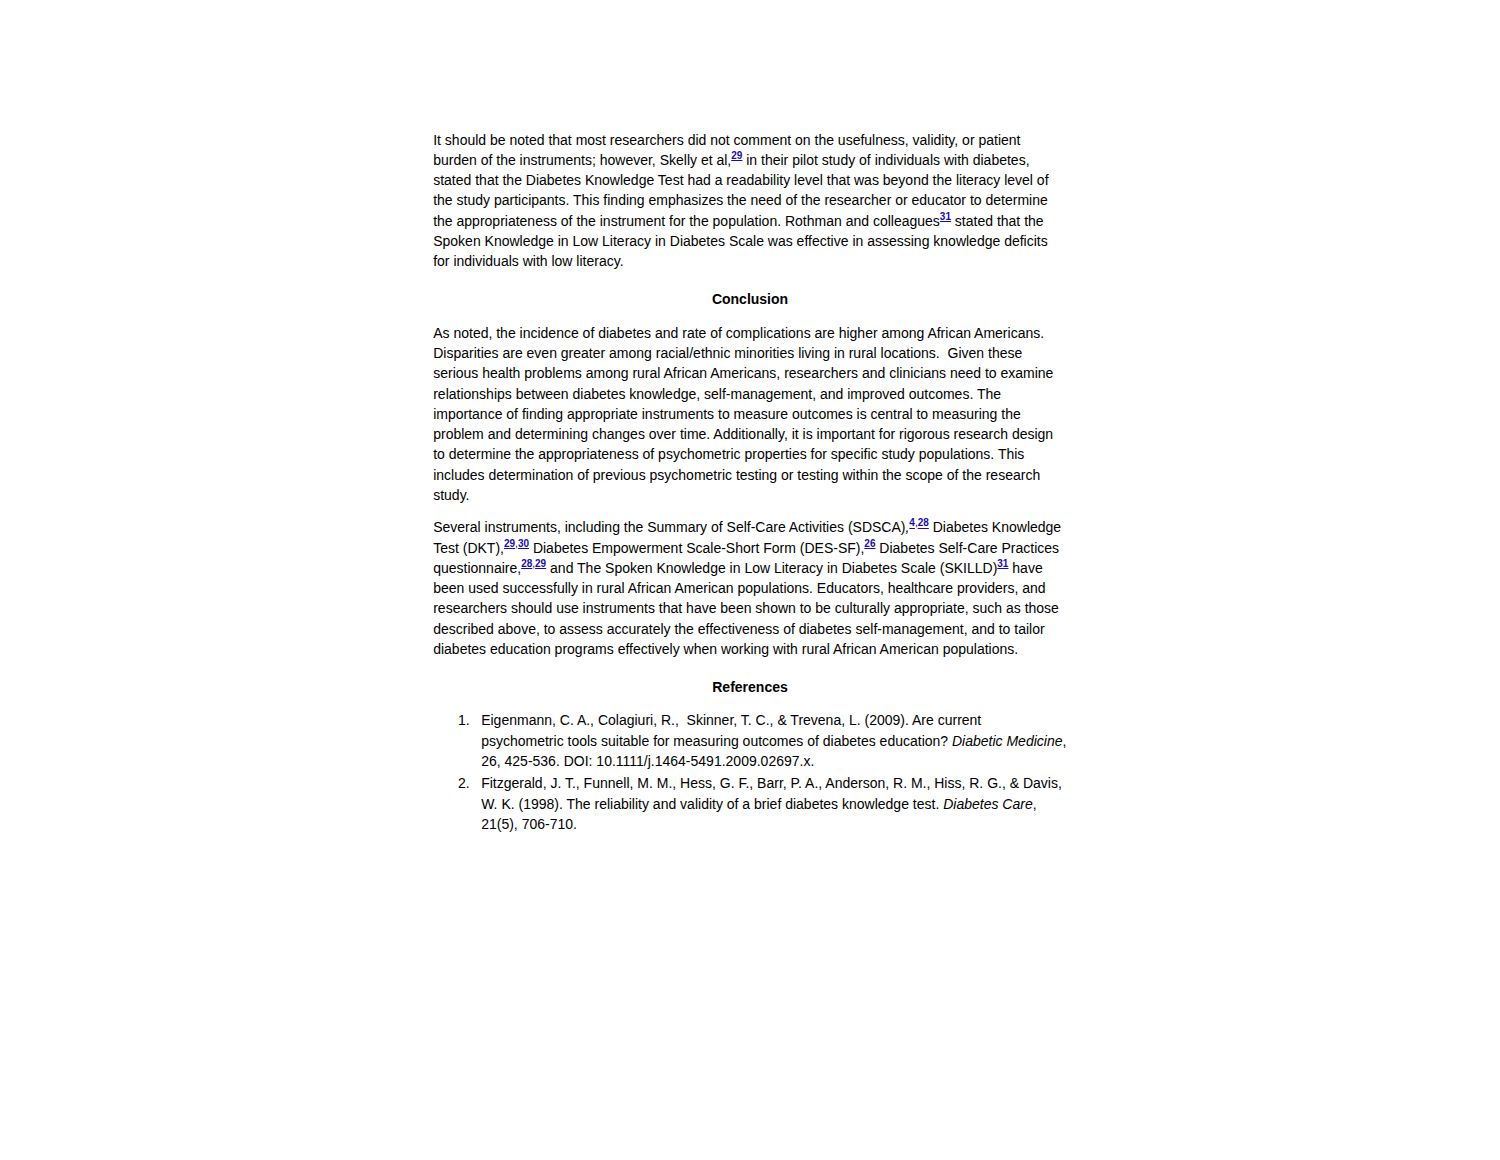It should be noted that most researchers did not comment on the usefulness, validity, or patient burden of the instruments; however, Skelly et al,29 in their pilot study of individuals with diabetes, stated that the Diabetes Knowledge Test had a readability level that was beyond the literacy level of the study participants. This finding emphasizes the need of the researcher or educator to determine the appropriateness of the instrument for the population. Rothman and colleagues31 stated that the Spoken Knowledge in Low Literacy in Diabetes Scale was effective in assessing knowledge deficits for individuals with low literacy.
Conclusion
As noted, the incidence of diabetes and rate of complications are higher among African Americans. Disparities are even greater among racial/ethnic minorities living in rural locations. Given these serious health problems among rural African Americans, researchers and clinicians need to examine relationships between diabetes knowledge, self-management, and improved outcomes. The importance of finding appropriate instruments to measure outcomes is central to measuring the problem and determining changes over time. Additionally, it is important for rigorous research design to determine the appropriateness of psychometric properties for specific study populations. This includes determination of previous psychometric testing or testing within the scope of the research study.
Several instruments, including the Summary of Self-Care Activities (SDSCA),4,28 Diabetes Knowledge Test (DKT),29,30 Diabetes Empowerment Scale-Short Form (DES-SF),26 Diabetes Self-Care Practices questionnaire,28,29 and The Spoken Knowledge in Low Literacy in Diabetes Scale (SKILLD)31 have been used successfully in rural African American populations. Educators, healthcare providers, and researchers should use instruments that have been shown to be culturally appropriate, such as those described above, to assess accurately the effectiveness of diabetes self-management, and to tailor diabetes education programs effectively when working with rural African American populations.
References
Eigenmann, C. A., Colagiuri, R., Skinner, T. C., & Trevena, L. (2009). Are current psychometric tools suitable for measuring outcomes of diabetes education? Diabetic Medicine, 26, 425-536. DOI: 10.1111/j.1464-5491.2009.02697.x.
Fitzgerald, J. T., Funnell, M. M., Hess, G. F., Barr, P. A., Anderson, R. M., Hiss, R. G., & Davis, W. K. (1998). The reliability and validity of a brief diabetes knowledge test. Diabetes Care, 21(5), 706-710.